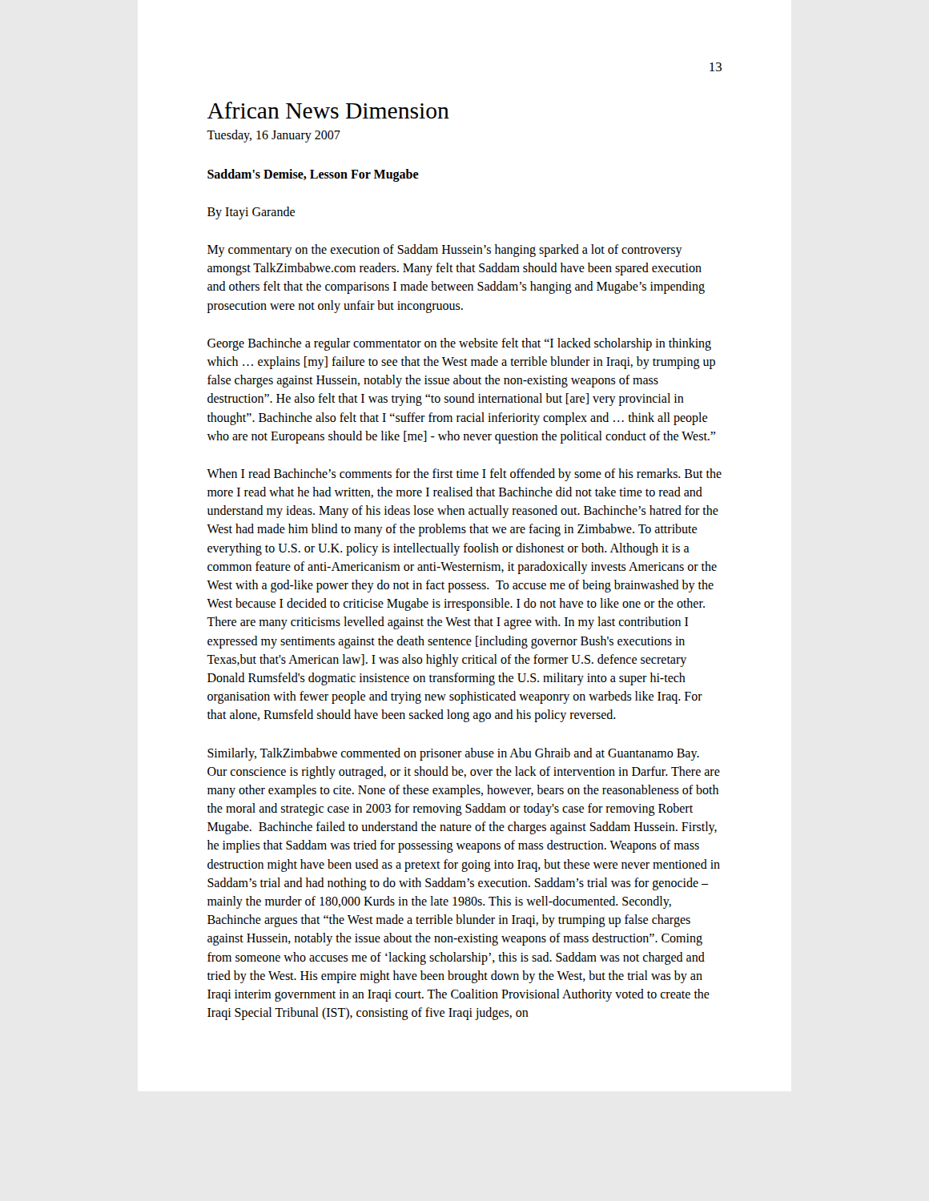13
African News Dimension
Tuesday, 16 January 2007
Saddam's Demise, Lesson For Mugabe
By Itayi Garande
My commentary on the execution of Saddam Hussein’s hanging sparked a lot of controversy amongst TalkZimbabwe.com readers. Many felt that Saddam should have been spared execution and others felt that the comparisons I made between Saddam’s hanging and Mugabe’s impending prosecution were not only unfair but incongruous.
George Bachinche a regular commentator on the website felt that “I lacked scholarship in thinking which … explains [my] failure to see that the West made a terrible blunder in Iraqi, by trumping up false charges against Hussein, notably the issue about the non-existing weapons of mass destruction”. He also felt that I was trying “to sound international but [are] very provincial in thought”. Bachinche also felt that I “suffer from racial inferiority complex and … think all people who are not Europeans should be like [me] - who never question the political conduct of the West.”
When I read Bachinche’s comments for the first time I felt offended by some of his remarks. But the more I read what he had written, the more I realised that Bachinche did not take time to read and understand my ideas. Many of his ideas lose when actually reasoned out. Bachinche’s hatred for the West had made him blind to many of the problems that we are facing in Zimbabwe. To attribute everything to U.S. or U.K. policy is intellectually foolish or dishonest or both. Although it is a common feature of anti-Americanism or anti-Westernism, it paradoxically invests Americans or the West with a god-like power they do not in fact possess. To accuse me of being brainwashed by the West because I decided to criticise Mugabe is irresponsible. I do not have to like one or the other. There are many criticisms levelled against the West that I agree with. In my last contribution I expressed my sentiments against the death sentence [including governor Bush's executions in Texas,but that's American law]. I was also highly critical of the former U.S. defence secretary Donald Rumsfeld's dogmatic insistence on transforming the U.S. military into a super hi-tech organisation with fewer people and trying new sophisticated weaponry on warbeds like Iraq. For that alone, Rumsfeld should have been sacked long ago and his policy reversed.
Similarly, TalkZimbabwe commented on prisoner abuse in Abu Ghraib and at Guantanamo Bay. Our conscience is rightly outraged, or it should be, over the lack of intervention in Darfur. There are many other examples to cite. None of these examples, however, bears on the reasonableness of both the moral and strategic case in 2003 for removing Saddam or today's case for removing Robert Mugabe. Bachinche failed to understand the nature of the charges against Saddam Hussein. Firstly, he implies that Saddam was tried for possessing weapons of mass destruction. Weapons of mass destruction might have been used as a pretext for going into Iraq, but these were never mentioned in Saddam’s trial and had nothing to do with Saddam’s execution. Saddam’s trial was for genocide – mainly the murder of 180,000 Kurds in the late 1980s. This is well-documented. Secondly, Bachinche argues that “the West made a terrible blunder in Iraqi, by trumping up false charges against Hussein, notably the issue about the non-existing weapons of mass destruction”. Coming from someone who accuses me of ‘lacking scholarship’, this is sad. Saddam was not charged and tried by the West. His empire might have been brought down by the West, but the trial was by an Iraqi interim government in an Iraqi court. The Coalition Provisional Authority voted to create the Iraqi Special Tribunal (IST), consisting of five Iraqi judges, on